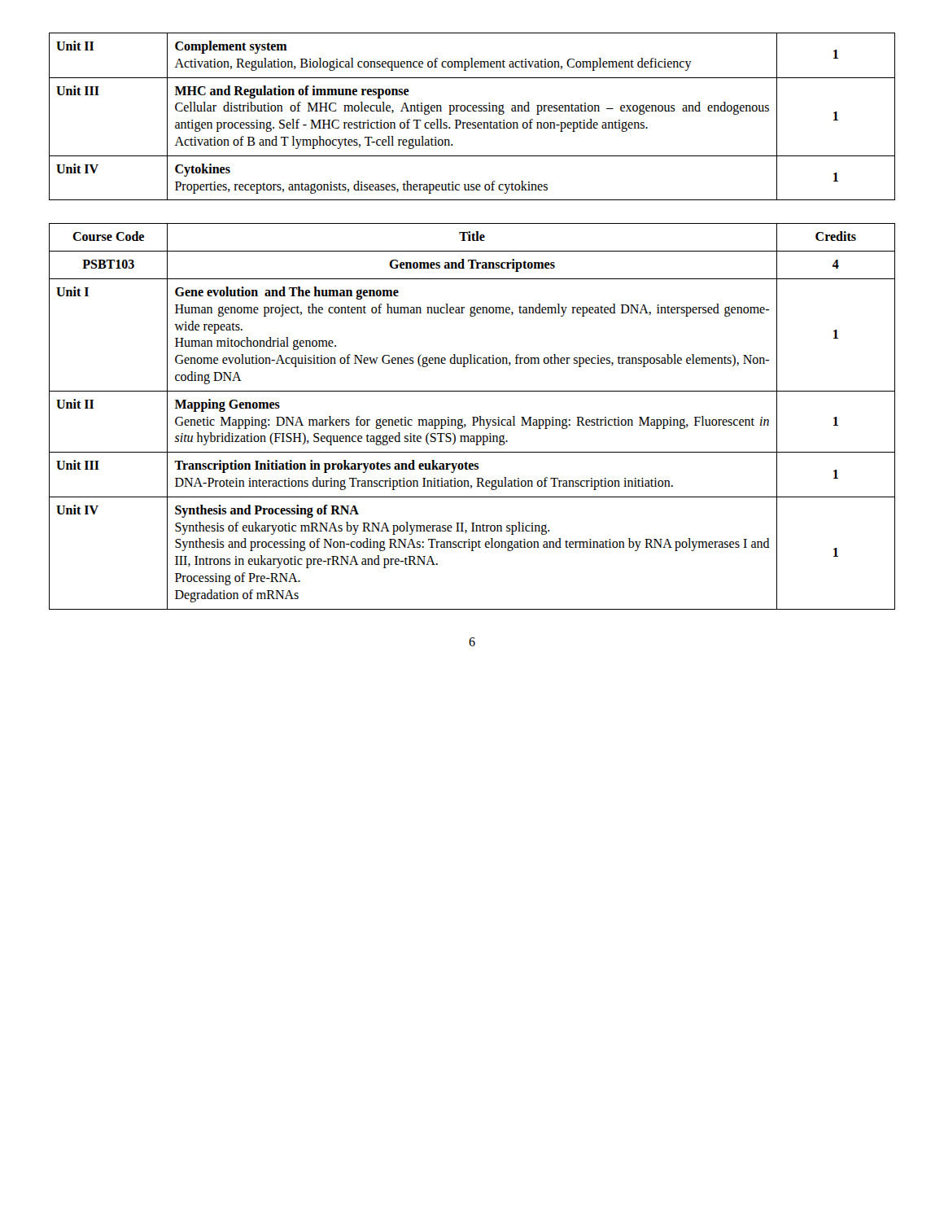| Unit II | Complement system Activation, Regulation, Biological consequence of complement activation, Complement deficiency | 1 |
| Unit III | MHC and Regulation of immune response Cellular distribution of MHC molecule, Antigen processing and presentation – exogenous and endogenous antigen processing. Self - MHC restriction of T cells. Presentation of non-peptide antigens. Activation of B and T lymphocytes, T-cell regulation. | 1 |
| Unit IV | Cytokines Properties, receptors, antagonists, diseases, therapeutic use of cytokines | 1 |
| Course Code | Title | Credits |
| PSBT103 | Genomes and Transcriptomes | 4 |
| Unit I | Gene evolution and The human genome Human genome project, the content of human nuclear genome, tandemly repeated DNA, interspersed genome-wide repeats. Human mitochondrial genome. Genome evolution-Acquisition of New Genes (gene duplication, from other species, transposable elements), Non-coding DNA | 1 |
| Unit II | Mapping Genomes Genetic Mapping: DNA markers for genetic mapping, Physical Mapping: Restriction Mapping, Fluorescent in situ hybridization (FISH), Sequence tagged site (STS) mapping. | 1 |
| Unit III | Transcription Initiation in prokaryotes and eukaryotes DNA-Protein interactions during Transcription Initiation, Regulation of Transcription initiation. | 1 |
| Unit IV | Synthesis and Processing of RNA Synthesis of eukaryotic mRNAs by RNA polymerase II, Intron splicing. Synthesis and processing of Non-coding RNAs: Transcript elongation and termination by RNA polymerases I and III, Introns in eukaryotic pre-rRNA and pre-tRNA. Processing of Pre-RNA. Degradation of mRNAs | 1 |
6